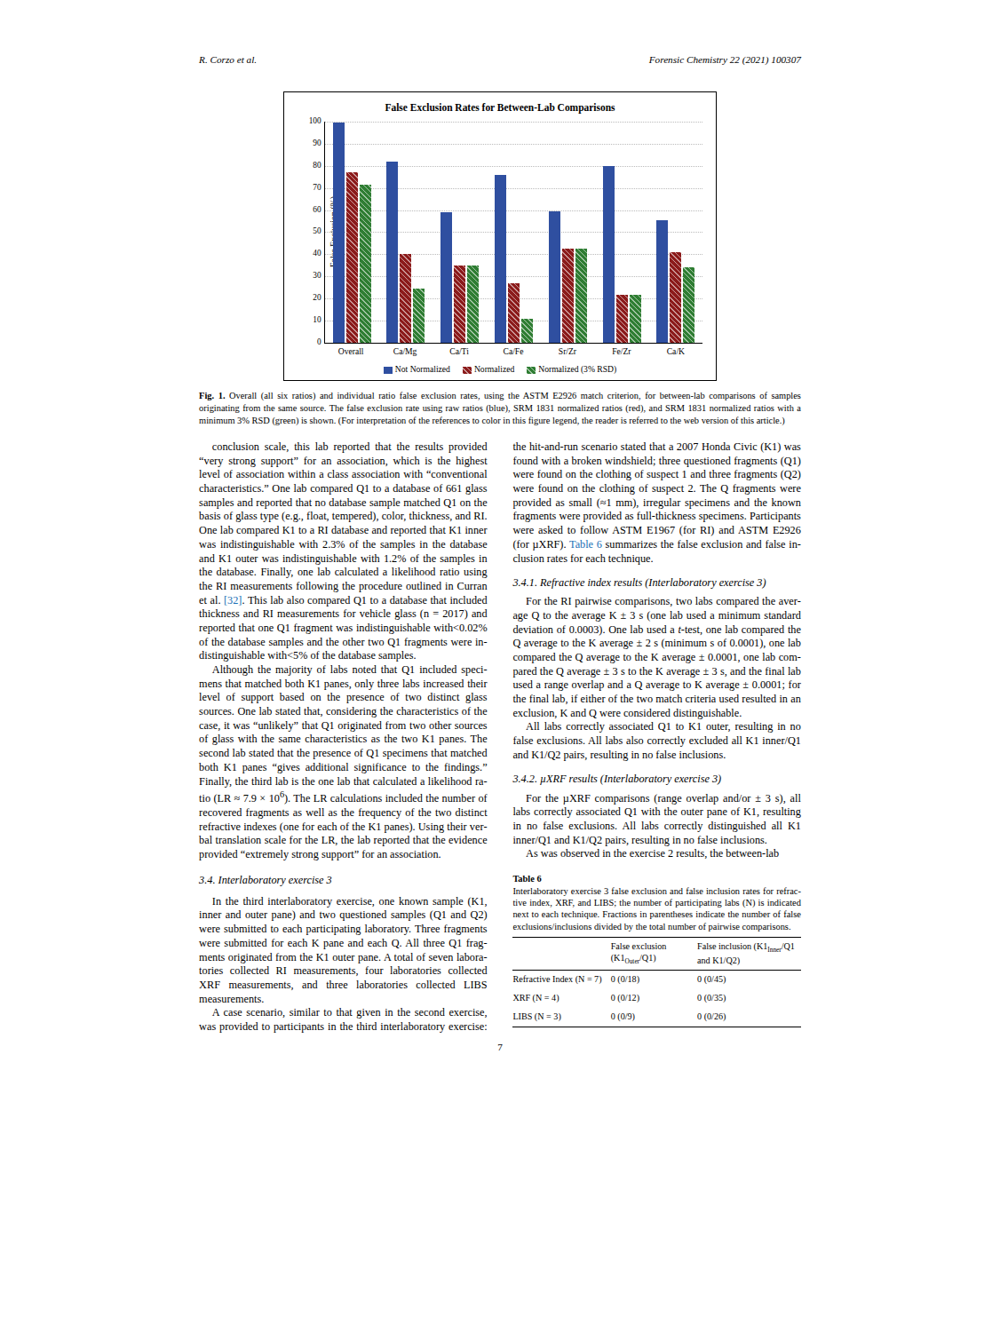R. Corzo et al.
Forensic Chemistry 22 (2021) 100307
False Exclusion Rates for Between-Lab Comparisons
False Exclusion (%)
100
90
80
70
60
50
40
30
20
10
0
Overall Ca/Mg Ca/Ti Ca/Fe Sr/Zr Fe/Zr Ca/K
Not Normalized Normalized Normalized (3% RSD)
Fig. 1. Overall (all six ratios) and individual ratio false exclusion rates, using the ASTM E2926 match criterion, for between-lab comparisons of samples originating from the same source. The false exclusion rate using raw ratios (blue), SRM 1831 normalized ratios (red), and SRM 1831 normalized ratios with a minimum 3% RSD (green) is shown. (For interpretation of the references to color in this figure legend, the reader is referred to the web version of this article.)
conclusion scale, this lab reported that the results provided “very strong support” for an association, which is the highest level of association within a class association with “conventional characteristics.” One lab compared Q1 to a database of 661 glass samples and reported that no database sample matched Q1 on the basis of glass type (e.g., float, tempered), color, thickness, and RI. One lab compared K1 to a RI database and reported that K1 inner was indistinguishable with 2.3% of the samples in the database and K1 outer was indistinguishable with 1.2% of the samples in the database. Finally, one lab calculated a likelihood ratio using the RI measurements following the procedure outlined in Curran et al. [32]. This lab also compared Q1 to a database that included thickness and RI measurements for vehicle glass (n = 2017) and reported that one Q1 fragment was indistinguishable with<0.02% of the database samples and the other two Q1 fragments were indistinguishable with<5% of the database samples.
Although the majority of labs noted that Q1 included specimens that matched both K1 panes, only three labs increased their level of support based on the presence of two distinct glass sources. One lab stated that, considering the characteristics of the case, it was “unlikely” that Q1 originated from two other sources of glass with the same characteristics as the two K1 panes. The second lab stated that the presence of Q1 specimens that matched both K1 panes “gives additional significance to the findings.” Finally, the third lab is the one lab that calculated a likelihood ratio (LR ≈ 7.9 × 106). The LR calculations included the number of recovered fragments as well as the frequency of the two distinct refractive indexes (one for each of the K1 panes). Using their verbal translation scale for the LR, the lab reported that the evidence provided “extremely strong support” for an association.
3.4. Interlaboratory exercise 3
In the third interlaboratory exercise, one known sample (K1, inner and outer pane) and two questioned samples (Q1 and Q2) were submitted to each participating laboratory. Three fragments were submitted for each K pane and each Q. All three Q1 fragments originated from the K1 outer pane. A total of seven laboratories collected RI measurements, four laboratories collected XRF measurements, and three laboratories collected LIBS measurements.
A case scenario, similar to that given in the second exercise, was provided to participants in the third interlaboratory exercise: the hit-and-run scenario stated that a 2007 Honda Civic (K1) was found with a broken windshield; three questioned fragments (Q1) were found on the clothing of suspect 1 and three fragments (Q2) were found on the clothing of suspect 2. The Q fragments were provided as small (≈1 mm), irregular specimens and the known fragments were provided as full-thickness specimens. Participants were asked to follow ASTM E1967 (for RI) and ASTM E2926 (for µXRF). Table 6 summarizes the false exclusion and false inclusion rates for each technique.
3.4.1. Refractive index results (Interlaboratory exercise 3)
For the RI pairwise comparisons, two labs compared the average Q to the average K ± 3 s (one lab used a minimum standard deviation of 0.0003). One lab used a t-test, one lab compared the Q average to the K average ± 2 s (minimum s of 0.0001), one lab compared the Q average to the K average ± 0.0001, one lab compared the Q average ± 3 s to the K average ± 3 s, and the final lab used a range overlap and a Q average to K average ± 0.0001; for the final lab, if either of the two match criteria used resulted in an exclusion, K and Q were considered distinguishable.
All labs correctly associated Q1 to K1 outer, resulting in no false exclusions. All labs also correctly excluded all K1 inner/Q1 and K1/Q2 pairs, resulting in no false inclusions.
3.4.2. µXRF results (Interlaboratory exercise 3)
For the µXRF comparisons (range overlap and/or ± 3 s), all labs correctly associated Q1 with the outer pane of K1, resulting in no false exclusions. All labs correctly distinguished all K1 inner/Q1 and K1/Q2 pairs, resulting in no false inclusions.
As was observed in the exercise 2 results, the between-lab
Table 6
Interlaboratory exercise 3 false exclusion and false inclusion rates for refractive index, XRF, and LIBS; the number of participating labs (N) is indicated next to each technique. Fractions in parentheses indicate the number of false exclusions/inclusions divided by the total number of pairwise comparisons.
| | False exclusion (K1 Outer /Q1) | False inclusion (K1 Inner /Q1 and K1/Q2) |
| --- | --- | --- |
| Refractive Index (N = 7) | 0 (0/18) | 0 (0/45) |
| XRF (N = 4) | 0 (0/12) | 0 (0/35) |
| LIBS (N = 3) | 0 (0/9) | 0 (0/26) |
7